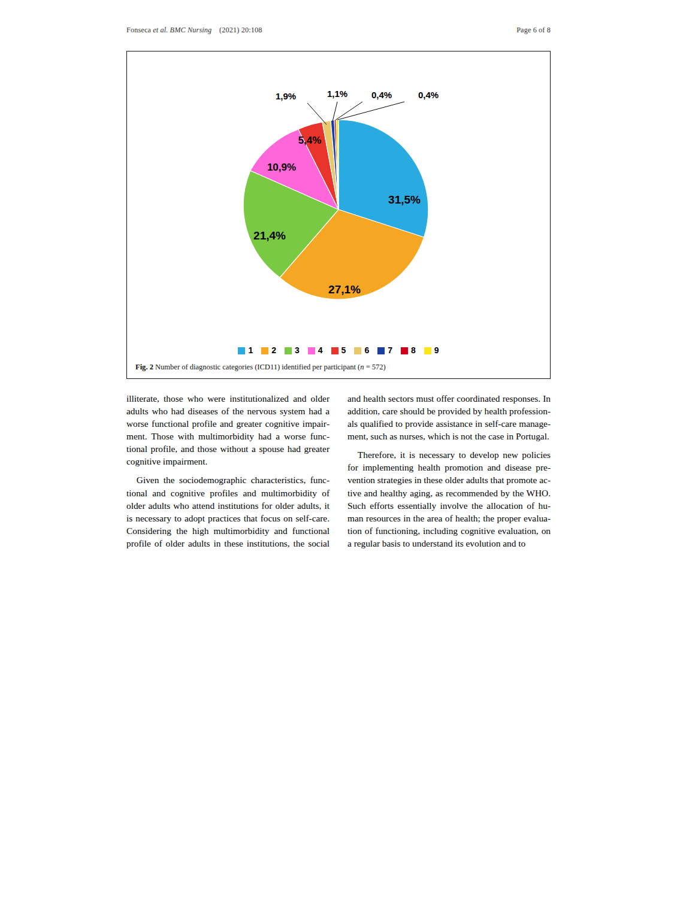Fonseca et al. BMC Nursing (2021) 20:108
Page 6 of 8
31,5% 27,1% 21,4% 10,9% 5,4% 1,9% 1,1% 0,4% 0,4%
1 2 3 4 5 6 7 8 9
Fig. 2 Number of diagnostic categories (ICD11) identified per participant (n = 572)
illiterate, those who were institutionalized and older adults who had diseases of the nervous system had a worse functional profile and greater cognitive impairment. Those with multimorbidity had a worse functional profile, and those without a spouse had greater cognitive impairment.
Given the sociodemographic characteristics, functional and cognitive profiles and multimorbidity of older adults who attend institutions for older adults, it is necessary to adopt practices that focus on self-care. Considering the high multimorbidity and functional profile of older adults in these institutions, the social and health sectors must offer coordinated responses. In addition, care should be provided by health professionals qualified to provide assistance in self-care management, such as nurses, which is not the case in Portugal.
Therefore, it is necessary to develop new policies for implementing health promotion and disease prevention strategies in these older adults that promote active and healthy aging, as recommended by the WHO. Such efforts essentially involve the allocation of human resources in the area of health; the proper evaluation of functioning, including cognitive evaluation, on a regular basis to understand its evolution and to